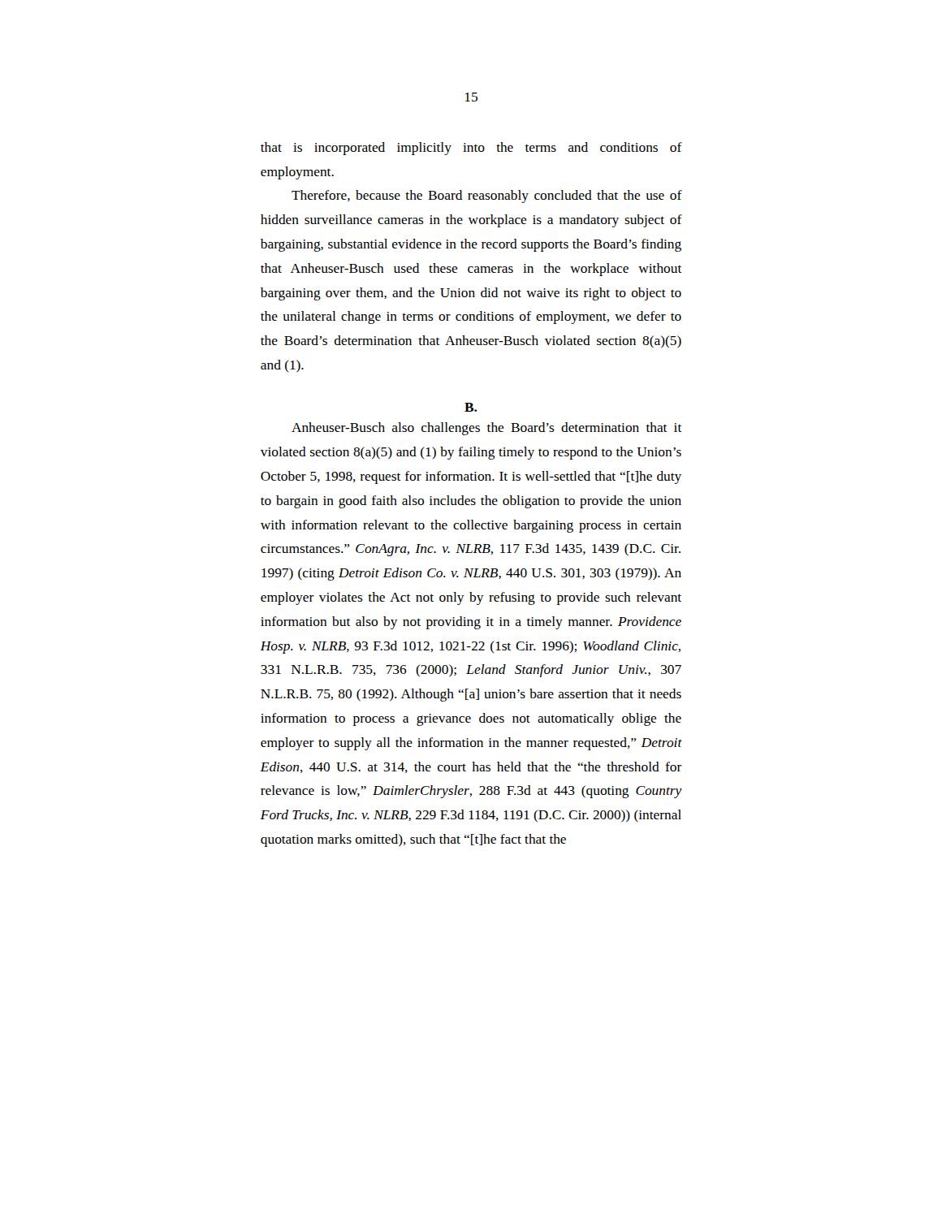15
that is incorporated implicitly into the terms and conditions of employment.
Therefore, because the Board reasonably concluded that the use of hidden surveillance cameras in the workplace is a mandatory subject of bargaining, substantial evidence in the record supports the Board’s finding that Anheuser-Busch used these cameras in the workplace without bargaining over them, and the Union did not waive its right to object to the unilateral change in terms or conditions of employment, we defer to the Board’s determination that Anheuser-Busch violated section 8(a)(5) and (1).
B.
Anheuser-Busch also challenges the Board’s determination that it violated section 8(a)(5) and (1) by failing timely to respond to the Union’s October 5, 1998, request for information. It is well-settled that “[t]he duty to bargain in good faith also includes the obligation to provide the union with information relevant to the collective bargaining process in certain circumstances.” ConAgra, Inc. v. NLRB, 117 F.3d 1435, 1439 (D.C. Cir. 1997) (citing Detroit Edison Co. v. NLRB, 440 U.S. 301, 303 (1979)). An employer violates the Act not only by refusing to provide such relevant information but also by not providing it in a timely manner. Providence Hosp. v. NLRB, 93 F.3d 1012, 1021-22 (1st Cir. 1996); Woodland Clinic, 331 N.L.R.B. 735, 736 (2000); Leland Stanford Junior Univ., 307 N.L.R.B. 75, 80 (1992). Although “[a] union’s bare assertion that it needs information to process a grievance does not automatically oblige the employer to supply all the information in the manner requested,” Detroit Edison, 440 U.S. at 314, the court has held that the “the threshold for relevance is low,” DaimlerChrysler, 288 F.3d at 443 (quoting Country Ford Trucks, Inc. v. NLRB, 229 F.3d 1184, 1191 (D.C. Cir. 2000)) (internal quotation marks omitted), such that “[t]he fact that the